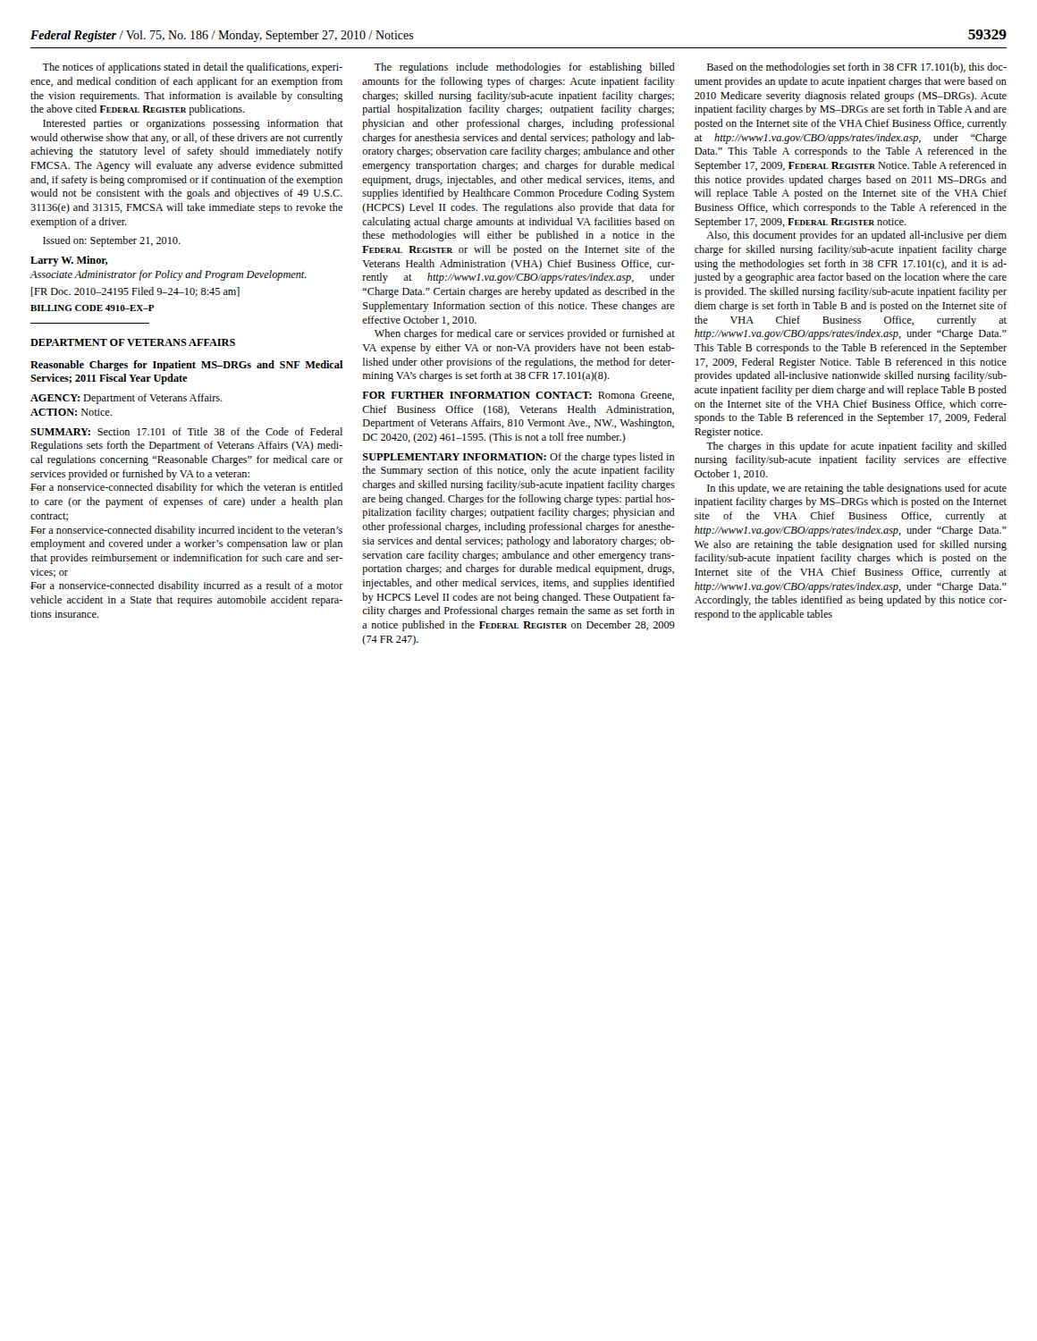Federal Register / Vol. 75, No. 186 / Monday, September 27, 2010 / Notices
59329
The notices of applications stated in detail the qualifications, experience, and medical condition of each applicant for an exemption from the vision requirements. That information is available by consulting the above cited Federal Register publications.
Interested parties or organizations possessing information that would otherwise show that any, or all, of these drivers are not currently achieving the statutory level of safety should immediately notify FMCSA. The Agency will evaluate any adverse evidence submitted and, if safety is being compromised or if continuation of the exemption would not be consistent with the goals and objectives of 49 U.S.C. 31136(e) and 31315, FMCSA will take immediate steps to revoke the exemption of a driver.
Issued on: September 21, 2010.
Larry W. Minor,
Associate Administrator for Policy and Program Development.
[FR Doc. 2010–24195 Filed 9–24–10; 8:45 am]
BILLING CODE 4910–EX–P
DEPARTMENT OF VETERANS AFFAIRS
Reasonable Charges for Inpatient MS–DRGs and SNF Medical Services; 2011 Fiscal Year Update
AGENCY: Department of Veterans Affairs.
ACTION: Notice.
SUMMARY: Section 17.101 of Title 38 of the Code of Federal Regulations sets forth the Department of Veterans Affairs (VA) medical regulations concerning “Reasonable Charges” for medical care or services provided or furnished by VA to a veteran:
For a nonservice-connected disability for which the veteran is entitled to care (or the payment of expenses of care) under a health plan contract;
For a nonservice-connected disability incurred incident to the veteran’s employment and covered under a worker’s compensation law or plan that provides reimbursement or indemnification for such care and services; or
For a nonservice-connected disability incurred as a result of a motor vehicle accident in a State that requires automobile accident reparations insurance.
The regulations include methodologies for establishing billed amounts for the following types of charges: Acute inpatient facility charges; skilled nursing facility/sub-acute inpatient facility charges; partial hospitalization facility charges; outpatient facility charges; physician and other professional charges, including professional charges for anesthesia services and dental services; pathology and laboratory charges; observation care facility charges; ambulance and other emergency transportation charges; and charges for durable medical equipment, drugs, injectables, and other medical services, items, and supplies identified by Healthcare Common Procedure Coding System (HCPCS) Level II codes. The regulations also provide that data for calculating actual charge amounts at individual VA facilities based on these methodologies will either be published in a notice in the Federal Register or will be posted on the Internet site of the Veterans Health Administration (VHA) Chief Business Office, currently at http://www1.va.gov/CBO/apps/rates/index.asp, under “Charge Data.” Certain charges are hereby updated as described in the Supplementary Information section of this notice. These changes are effective October 1, 2010.
When charges for medical care or services provided or furnished at VA expense by either VA or non-VA providers have not been established under other provisions of the regulations, the method for determining VA’s charges is set forth at 38 CFR 17.101(a)(8).
FOR FURTHER INFORMATION CONTACT: Romona Greene, Chief Business Office (168), Veterans Health Administration, Department of Veterans Affairs, 810 Vermont Ave., NW., Washington, DC 20420, (202) 461–1595. (This is not a toll free number.)
SUPPLEMENTARY INFORMATION: Of the charge types listed in the Summary section of this notice, only the acute inpatient facility charges and skilled nursing facility/sub-acute inpatient facility charges are being changed. Charges for the following charge types: partial hospitalization facility charges; outpatient facility charges; physician and other professional charges, including professional charges for anesthesia services and dental services; pathology and laboratory charges; observation care facility charges; ambulance and other emergency transportation charges; and charges for durable medical equipment, drugs, injectables, and other medical services, items, and supplies identified by HCPCS Level II codes are not being changed. These Outpatient facility charges and Professional charges remain the same as set forth in a notice published in the Federal Register on December 28, 2009 (74 FR 247).
Based on the methodologies set forth in 38 CFR 17.101(b), this document provides an update to acute inpatient charges that were based on 2010 Medicare severity diagnosis related groups (MS–DRGs). Acute inpatient facility charges by MS–DRGs are set forth in Table A and are posted on the Internet site of the VHA Chief Business Office, currently at http://www1.va.gov/CBO/apps/rates/index.asp, under “Charge Data.” This Table A corresponds to the Table A referenced in the September 17, 2009, Federal Register Notice. Table A referenced in this notice provides updated charges based on 2011 MS–DRGs and will replace Table A posted on the Internet site of the VHA Chief Business Office, which corresponds to the Table A referenced in the September 17, 2009, Federal Register notice.
Also, this document provides for an updated all-inclusive per diem charge for skilled nursing facility/sub-acute inpatient facility charge using the methodologies set forth in 38 CFR 17.101(c), and it is adjusted by a geographic area factor based on the location where the care is provided. The skilled nursing facility/sub-acute inpatient facility per diem charge is set forth in Table B and is posted on the Internet site of the VHA Chief Business Office, currently at http://www1.va.gov/CBO/apps/rates/index.asp, under “Charge Data.” This Table B corresponds to the Table B referenced in the September 17, 2009, Federal Register Notice. Table B referenced in this notice provides updated all-inclusive nationwide skilled nursing facility/sub-acute inpatient facility per diem charge and will replace Table B posted on the Internet site of the VHA Chief Business Office, which corresponds to the Table B referenced in the September 17, 2009, Federal Register notice.
The charges in this update for acute inpatient facility and skilled nursing facility/sub-acute inpatient facility services are effective October 1, 2010.
In this update, we are retaining the table designations used for acute inpatient facility charges by MS–DRGs which is posted on the Internet site of the VHA Chief Business Office, currently at http://www1.va.gov/CBO/apps/rates/index.asp, under “Charge Data.” We also are retaining the table designation used for skilled nursing facility/sub-acute inpatient facility charges which is posted on the Internet site of the VHA Chief Business Office, currently at http://www1.va.gov/CBO/apps/rates/index.asp, under “Charge Data.” Accordingly, the tables identified as being updated by this notice correspond to the applicable tables